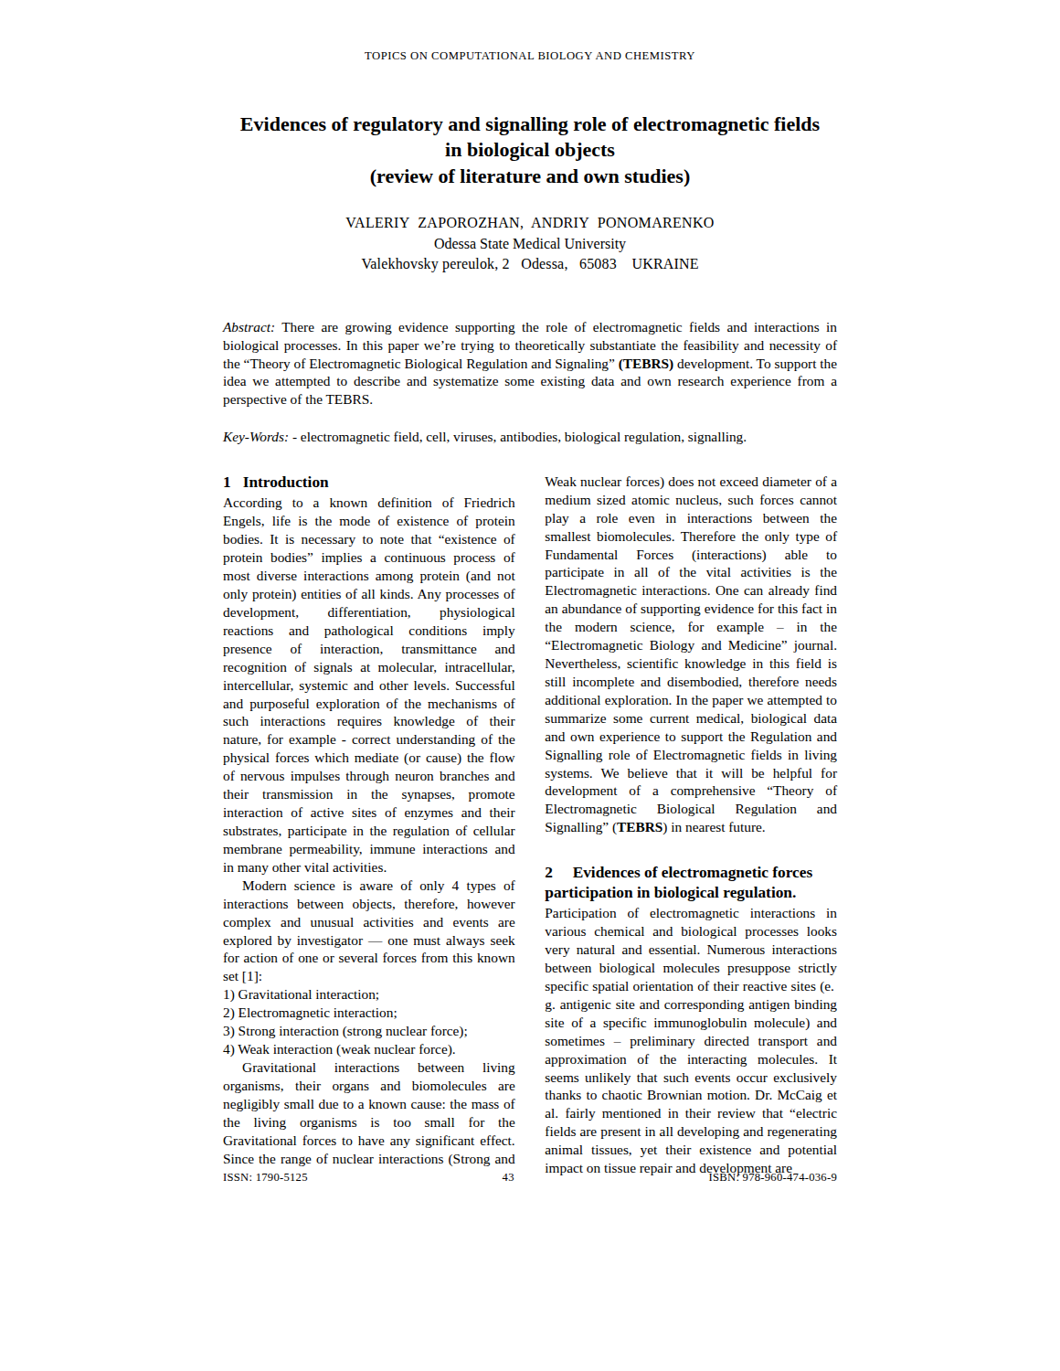TOPICS ON COMPUTATIONAL BIOLOGY AND CHEMISTRY
Evidences of regulatory and signalling role of electromagnetic fields
in biological objects
(review of literature and own studies)
VALERIY ZAPOROZHAN, ANDRIY PONOMARENKO
Odessa State Medical University
Valekhovsky pereulok, 2 Odessa, 65083 UKRAINE
Abstract: There are growing evidence supporting the role of electromagnetic fields and interactions in biological processes. In this paper we’re trying to theoretically substantiate the feasibility and necessity of the “Theory of Electromagnetic Biological Regulation and Signaling” (TEBRS) development. To support the idea we attempted to describe and systematize some existing data and own research experience from a perspective of the TEBRS.
Key-Words: - electromagnetic field, cell, viruses, antibodies, biological regulation, signalling.
1 Introduction
According to a known definition of Friedrich Engels, life is the mode of existence of protein bodies. It is necessary to note that “existence of protein bodies” implies a continuous process of most diverse interactions among protein (and not only protein) entities of all kinds. Any processes of development, differentiation, physiological reactions and pathological conditions imply presence of interaction, transmittance and recognition of signals at molecular, intracellular, intercellular, systemic and other levels. Successful and purposeful exploration of the mechanisms of such interactions requires knowledge of their nature, for example - correct understanding of the physical forces which mediate (or cause) the flow of nervous impulses through neuron branches and their transmission in the synapses, promote interaction of active sites of enzymes and their substrates, participate in the regulation of cellular membrane permeability, immune interactions and in many other vital activities.
Modern science is aware of only 4 types of interactions between objects, therefore, however complex and unusual activities and events are explored by investigator — one must always seek for action of one or several forces from this known set [1]:
1) Gravitational interaction;
2) Electromagnetic interaction;
3) Strong interaction (strong nuclear force);
4) Weak interaction (weak nuclear force).
Gravitational interactions between living organisms, their organs and biomolecules are negligibly small due to a known cause: the mass of the living organisms is too small for the Gravitational forces to have any significant effect. Since the range of nuclear interactions (Strong and Weak nuclear forces) does not exceed diameter of a medium sized atomic nucleus, such forces cannot play a role even in interactions between the smallest biomolecules. Therefore the only type of Fundamental Forces (interactions) able to participate in all of the vital activities is the Electromagnetic interactions. One can already find an abundance of supporting evidence for this fact in the modern science, for example – in the “Electromagnetic Biology and Medicine” journal. Nevertheless, scientific knowledge in this field is still incomplete and disembodied, therefore needs additional exploration. In the paper we attempted to summarize some current medical, biological data and own experience to support the Regulation and Signalling role of Electromagnetic fields in living systems. We believe that it will be helpful for development of a comprehensive “Theory of Electromagnetic Biological Regulation and Signalling” (TEBRS) in nearest future.
2 Evidences of electromagnetic forces participation in biological regulation.
Participation of electromagnetic interactions in various chemical and biological processes looks very natural and essential. Numerous interactions between biological molecules presuppose strictly specific spatial orientation of their reactive sites (e. g. antigenic site and corresponding antigen binding site of a specific immunoglobulin molecule) and sometimes – preliminary directed transport and approximation of the interacting molecules. It seems unlikely that such events occur exclusively thanks to chaotic Brownian motion. Dr. McCaig et al. fairly mentioned in their review that “electric fields are present in all developing and regenerating animal tissues, yet their existence and potential impact on tissue repair and development are
ISSN: 1790-5125
43
ISBN: 978-960-474-036-9